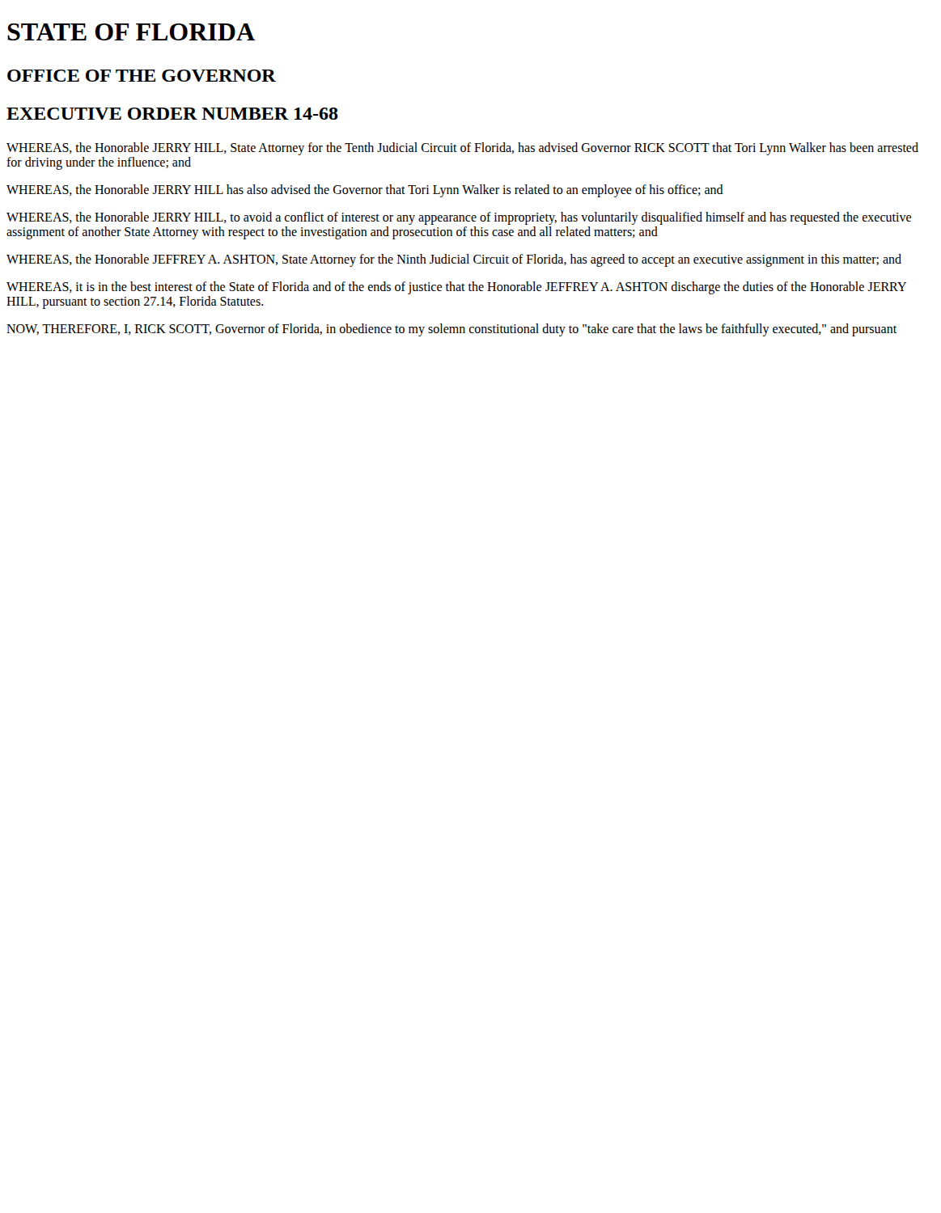STATE OF FLORIDA
OFFICE OF THE GOVERNOR
EXECUTIVE ORDER NUMBER 14-68
WHEREAS, the Honorable JERRY HILL, State Attorney for the Tenth Judicial Circuit of Florida, has advised Governor RICK SCOTT that Tori Lynn Walker has been arrested for driving under the influence; and
WHEREAS, the Honorable JERRY HILL has also advised the Governor that Tori Lynn Walker is related to an employee of his office; and
WHEREAS, the Honorable JERRY HILL, to avoid a conflict of interest or any appearance of impropriety, has voluntarily disqualified himself and has requested the executive assignment of another State Attorney with respect to the investigation and prosecution of this case and all related matters; and
WHEREAS, the Honorable JEFFREY A. ASHTON, State Attorney for the Ninth Judicial Circuit of Florida, has agreed to accept an executive assignment in this matter; and
WHEREAS, it is in the best interest of the State of Florida and of the ends of justice that the Honorable JEFFREY A. ASHTON discharge the duties of the Honorable JERRY HILL, pursuant to section 27.14, Florida Statutes.
NOW, THEREFORE, I, RICK SCOTT, Governor of Florida, in obedience to my solemn constitutional duty to "take care that the laws be faithfully executed," and pursuant